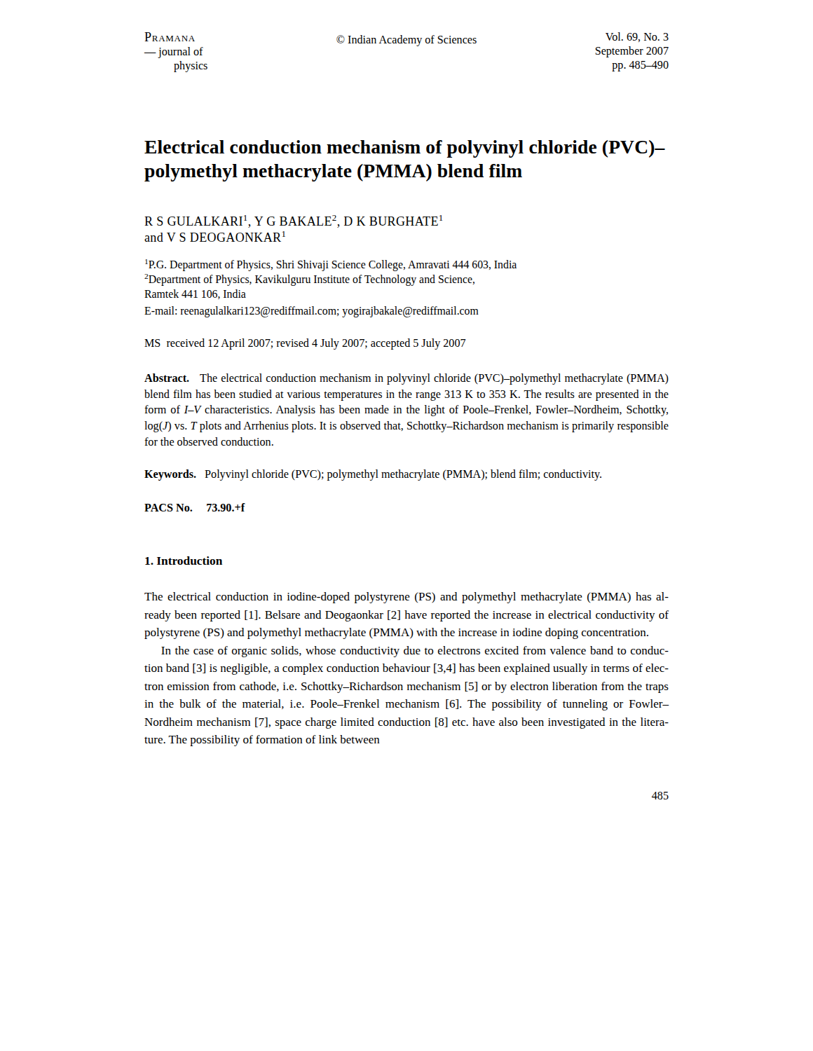Pramana
— journal of physics
© Indian Academy of Sciences
Vol. 69, No. 3
September 2007
pp. 485–490
Electrical conduction mechanism of polyvinyl chloride (PVC)–polymethyl methacrylate (PMMA) blend film
R S GULALKARI1, Y G BAKALE2, D K BURGHATE1 and V S DEOGAONKAR1
1P.G. Department of Physics, Shri Shivaji Science College, Amravati 444 603, India
2Department of Physics, Kavikulguru Institute of Technology and Science,
Ramtek 441 106, India
E-mail: reenagulalkari123@rediffmail.com; yogirajbakale@rediffmail.com
MS received 12 April 2007; revised 4 July 2007; accepted 5 July 2007
Abstract. The electrical conduction mechanism in polyvinyl chloride (PVC)–polymethyl methacrylate (PMMA) blend film has been studied at various temperatures in the range 313 K to 353 K. The results are presented in the form of I–V characteristics. Analysis has been made in the light of Poole–Frenkel, Fowler–Nordheim, Schottky, log(J) vs. T plots and Arrhenius plots. It is observed that, Schottky–Richardson mechanism is primarily responsible for the observed conduction.
Keywords. Polyvinyl chloride (PVC); polymethyl methacrylate (PMMA); blend film; conductivity.
PACS No.73.90.+f
1. Introduction
The electrical conduction in iodine-doped polystyrene (PS) and polymethyl methacrylate (PMMA) has already been reported [1]. Belsare and Deogaonkar [2] have reported the increase in electrical conductivity of polystyrene (PS) and polymethyl methacrylate (PMMA) with the increase in iodine doping concentration.
In the case of organic solids, whose conductivity due to electrons excited from valence band to conduction band [3] is negligible, a complex conduction behaviour [3,4] has been explained usually in terms of electron emission from cathode, i.e. Schottky–Richardson mechanism [5] or by electron liberation from the traps in the bulk of the material, i.e. Poole–Frenkel mechanism [6]. The possibility of tunneling or Fowler–Nordheim mechanism [7], space charge limited conduction [8] etc. have also been investigated in the literature. The possibility of formation of link between
485